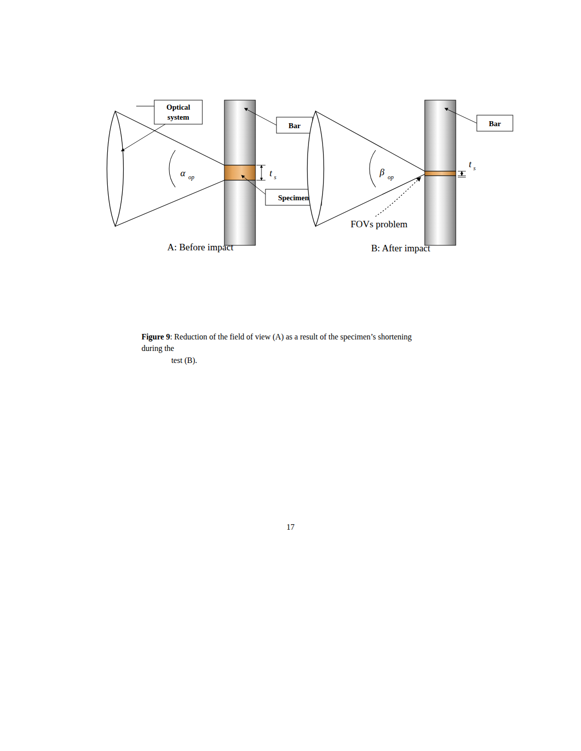α op Optical system Bar Specimen t s A: Before impact β op Bar t s FOVs problem B: After impact
Figure 9: Reduction of the field of view (A) as a result of the specimen’s shortening during the test (B).
17